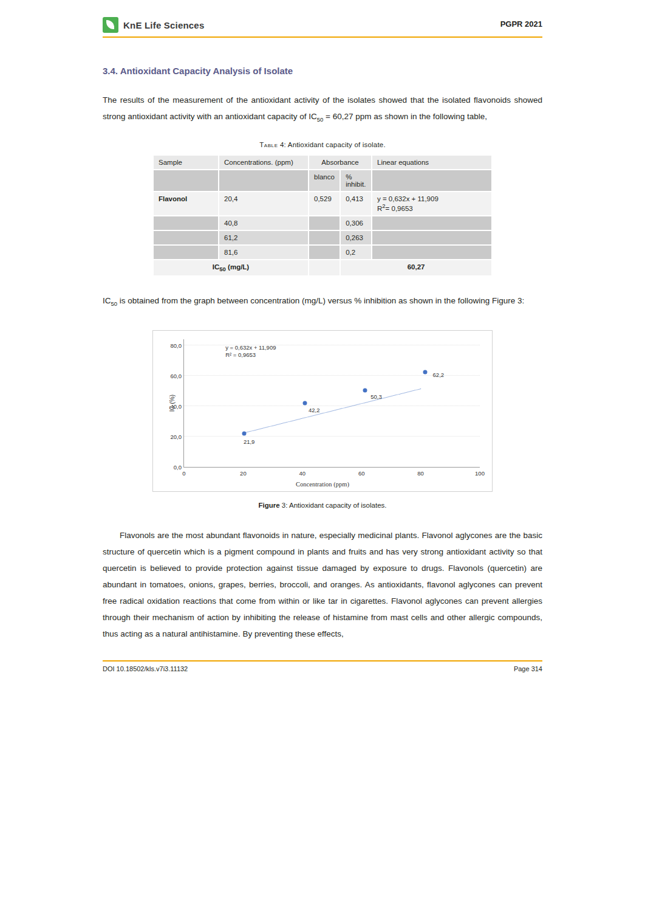KnE Life Sciences
PGPR 2021
3.4. Antioxidant Capacity Analysis of Isolate
The results of the measurement of the antioxidant activity of the isolates showed that the isolated flavonoids showed strong antioxidant activity with an antioxidant capacity of IC50 = 60,27 ppm as shown in the following table,
Table 4: Antioxidant capacity of isolate.
| Sample | Concentrations. (ppm) | Absorbance | Linear equations |
| | | blanco | % inhibit. | |
| Flavonol | 20,4 | 0,529 | 0,413 | y = 0,632x + 11,909 R 2 = 0,9653 |
| | 40,8 | | 0,306 | |
| | 61,2 | | 0,263 | |
| | 81,6 | | 0,2 | |
| IC 50 (mg/L) | | 60,27 |
IC50 is obtained from the graph between concentration (mg/L) versus % inhibition as shown in the following Figure 3:
IC (%)
0,0
20,0
40,0
60,0
80,0
0
20
40
60
80
100
y = 0,632x + 11,909
R² = 0,9653
21,9
42,2
50,3
62,2
Concentration (ppm)
Figure 3: Antioxidant capacity of isolates.
Flavonols are the most abundant flavonoids in nature, especially medicinal plants. Flavonol aglycones are the basic structure of quercetin which is a pigment compound in plants and fruits and has very strong antioxidant activity so that quercetin is believed to provide protection against tissue damaged by exposure to drugs. Flavonols (quercetin) are abundant in tomatoes, onions, grapes, berries, broccoli, and oranges. As antioxidants, flavonol aglycones can prevent free radical oxidation reactions that come from within or like tar in cigarettes. Flavonol aglycones can prevent allergies through their mechanism of action by inhibiting the release of histamine from mast cells and other allergic compounds, thus acting as a natural antihistamine. By preventing these effects,
DOI 10.18502/kls.v7i3.11132
Page 314